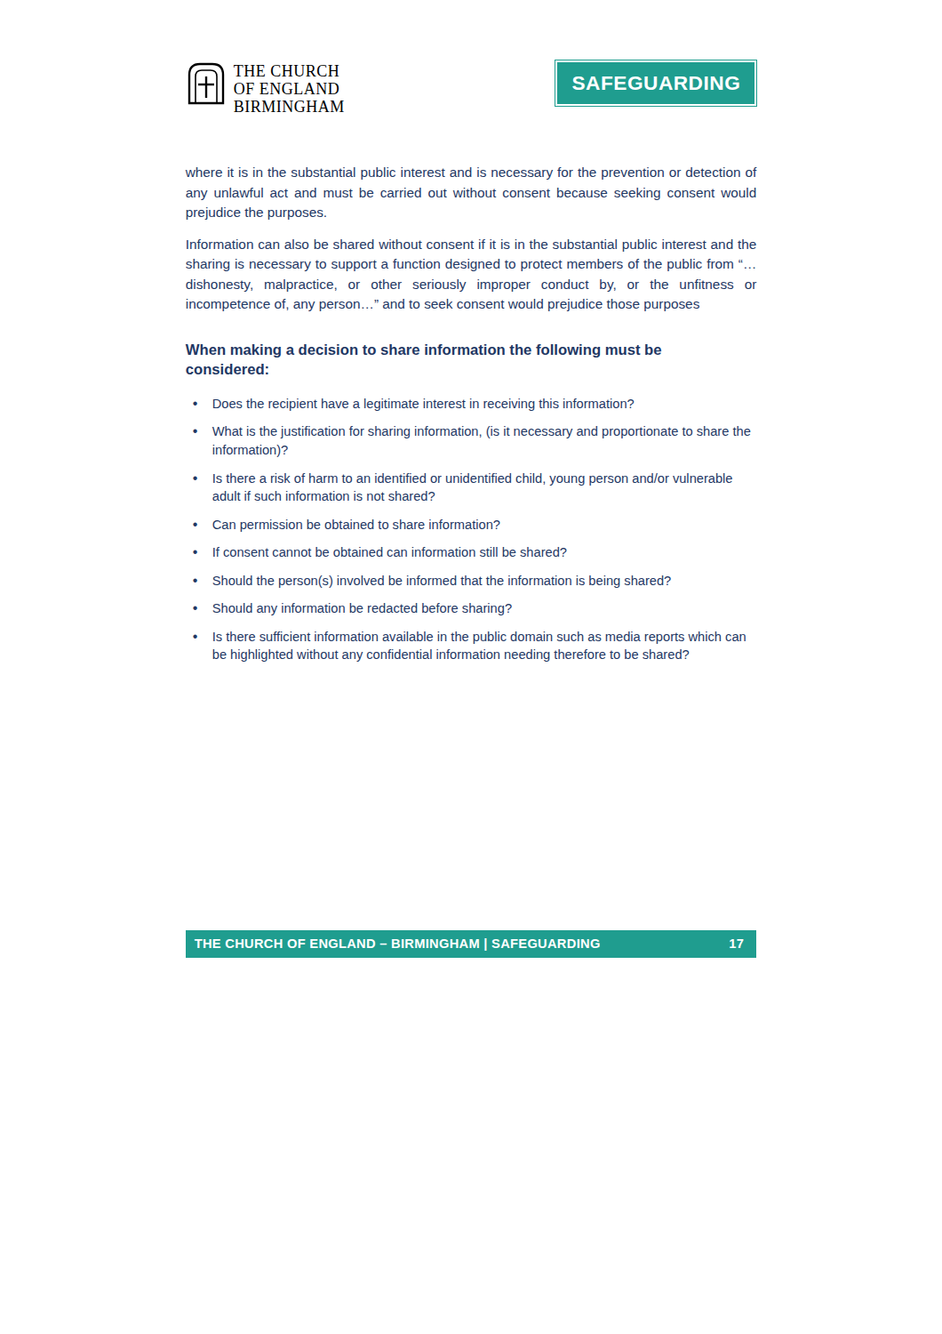The Church
of England
Birmingham
SAFEGUARDING
where it is in the substantial public interest and is necessary for the prevention or detection of any unlawful act and must be carried out without consent because seeking consent would prejudice the purposes.
Information can also be shared without consent if it is in the substantial public interest and the sharing is necessary to support a function designed to protect members of the public from “…dishonesty, malpractice, or other seriously improper conduct by, or the unfitness or incompetence of, any person…” and to seek consent would prejudice those purposes
When making a decision to share information the following must be
considered:
Does the recipient have a legitimate interest in receiving this information?
What is the justification for sharing information, (is it necessary and proportionate to share the information)?
Is there a risk of harm to an identified or unidentified child, young person and/or vulnerable adult if such information is not shared?
Can permission be obtained to share information?
If consent cannot be obtained can information still be shared?
Should the person(s) involved be informed that the information is being shared?
Should any information be redacted before sharing?
Is there sufficient information available in the public domain such as media reports which can be highlighted without any confidential information needing therefore to be shared?
THE CHURCH OF ENGLAND – BIRMINGHAM | SAFEGUARDING 17